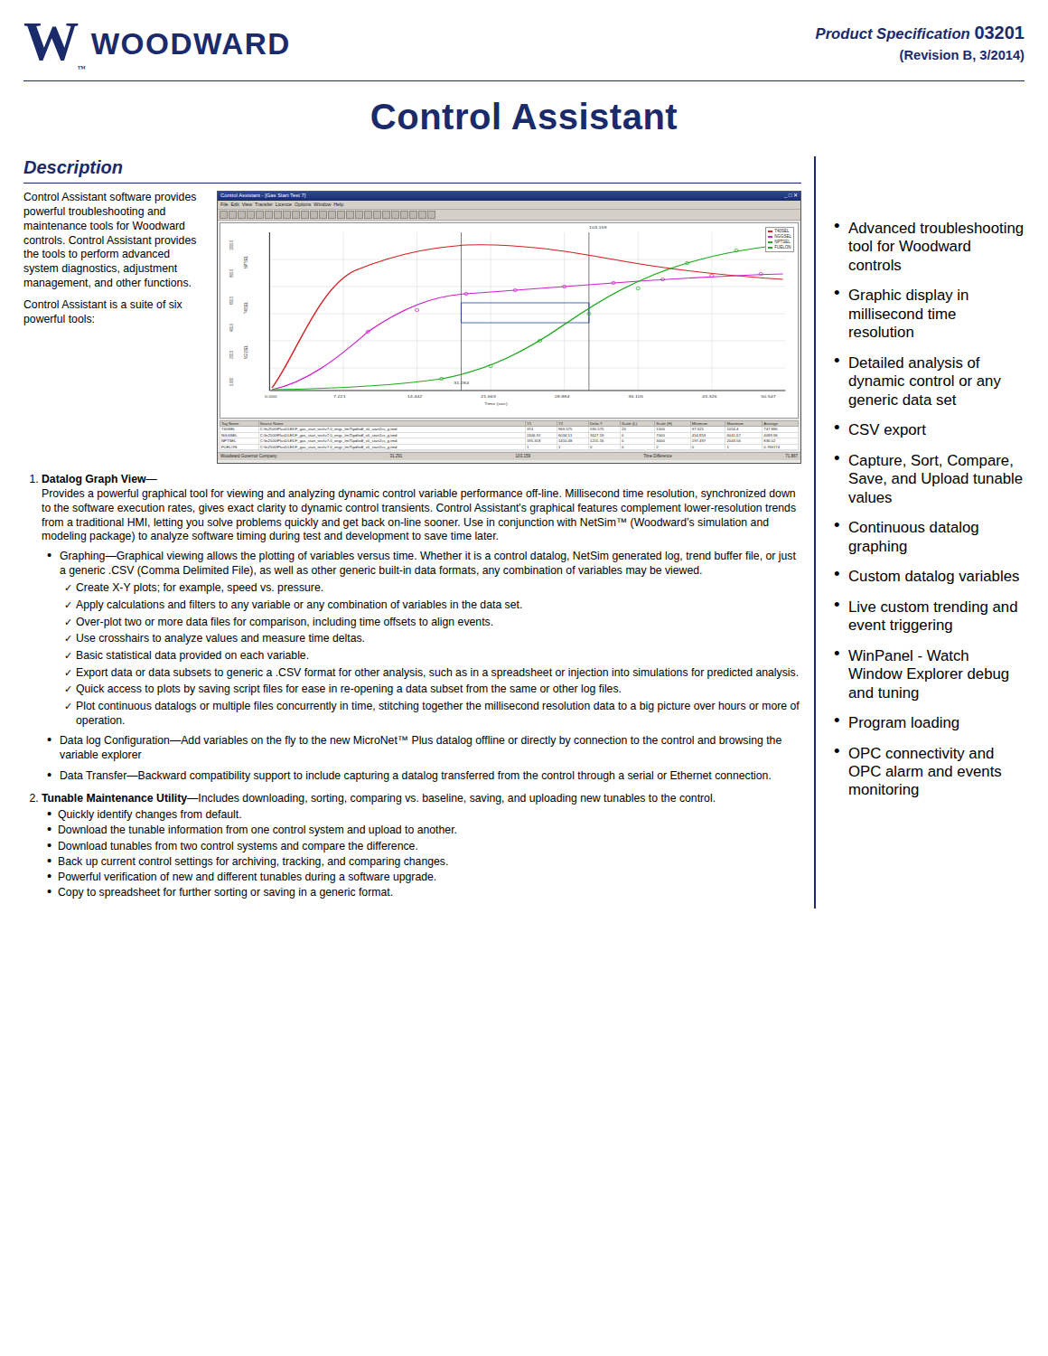W™
WOODWARD
Product Specification 03201
(Revision B, 3/2014)
Control Assistant
Description
Control Assistant software provides powerful troubleshooting and maintenance tools for Woodward controls. Control Assistant provides the tools to perform advanced system diagnostics, adjustment management, and other functions.
Control Assistant is a suite of six powerful tools:
Control Assistant - [Gas Start Test 7] _ □ ✕
File Edit View Transfer Licence Options Window Help
T40SEL
NGGSEL
NPTSEL
FUELON
0.000 7.221 14.442 21.663 28.884 36.105 43.326 50.547 Time (sec) 103.159 31.284 0.000 200.0 400.0 600.0 800.0 1000.0 NGGSEL T40SEL NPTSEL
| Tag Name | Source Name | Y1 | Y2 | Delta Y | Scale (L) | Scale (H) | Minimum | Maximum | Average |
| --- | --- | --- | --- | --- | --- | --- | --- | --- | --- |
| T40SEL | C:\ln2500\PlusDLEDF_gas_start_test\v7.0_engc_lm75pdledf_v0_start2cs_g.tmd | 374 | 969.575 | 595.575 | 20 | 1500 | 97.025 | 1054.4 | 747.880 |
| NGGSEL | C:\ln2500\PlusDLEDF_gas_start_test\v7.0_engc_lm75pdledf_v0_start2cs_g.tmd | 2406.92 | 6034.51 | 3627.59 | 0 | 7000 | 454.853 | 6041.67 | 4089.96 |
| NPTSEL | C:\ln2500\PlusDLEDF_gas_start_test\v7.0_engc_lm75pdledf_v0_start2cs_g.tmd | 195.318 | 1410.48 | 1215.16 | 0 | 3000 | 197.497 | 2043.56 | 836.02 |
| FUELON | C:\ln2500\PlusDLEDF_gas_start_test\v7.0_engc_lm75pdledf_v0_start2cs_g.tmd | 1 | 1 | 0 | 0 | 2 | 0 | 1 | 0.769174 |
Woodward Governor Company 31.291 103.159 Time Difference 71.867
Datalog Graph View—
Provides a powerful graphical tool for viewing and analyzing dynamic control variable performance off-line. Millisecond time resolution, synchronized down to the software execution rates, gives exact clarity to dynamic control transients. Control Assistant's graphical features complement lower-resolution trends from a traditional HMI, letting you solve problems quickly and get back on-line sooner. Use in conjunction with NetSim™ (Woodward’s simulation and modeling package) to analyze software timing during test and development to save time later.
Graphing—Graphical viewing allows the plotting of variables versus time. Whether it is a control datalog, NetSim generated log, trend buffer file, or just a generic .CSV (Comma Delimited File), as well as other generic built-in data formats, any combination of variables may be viewed.
Create X-Y plots; for example, speed vs. pressure.
Apply calculations and filters to any variable or any combination of variables in the data set.
Over-plot two or more data files for comparison, including time offsets to align events.
Use crosshairs to analyze values and measure time deltas.
Basic statistical data provided on each variable.
Export data or data subsets to generic a .CSV format for other analysis, such as in a spreadsheet or injection into simulations for predicted analysis.
Quick access to plots by saving script files for ease in re-opening a data subset from the same or other log files.
Plot continuous datalogs or multiple files concurrently in time, stitching together the millisecond resolution data to a big picture over hours or more of operation.
Data log Configuration—Add variables on the fly to the new MicroNet™ Plus datalog offline or directly by connection to the control and browsing the variable explorer
Data Transfer—Backward compatibility support to include capturing a datalog transferred from the control through a serial or Ethernet connection.
Tunable Maintenance Utility—Includes downloading, sorting, comparing vs. baseline, saving, and uploading new tunables to the control.
Quickly identify changes from default.
Download the tunable information from one control system and upload to another.
Download tunables from two control systems and compare the difference.
Back up current control settings for archiving, tracking, and comparing changes.
Powerful verification of new and different tunables during a software upgrade.
Copy to spreadsheet for further sorting or saving in a generic format.
Advanced troubleshooting tool for Woodward controls
Graphic display in millisecond time resolution
Detailed analysis of dynamic control or any generic data set
CSV export
Capture, Sort, Compare, Save, and Upload tunable values
Continuous datalog graphing
Custom datalog variables
Live custom trending and event triggering
WinPanel - Watch Window Explorer debug and tuning
Program loading
OPC connectivity and OPC alarm and events monitoring